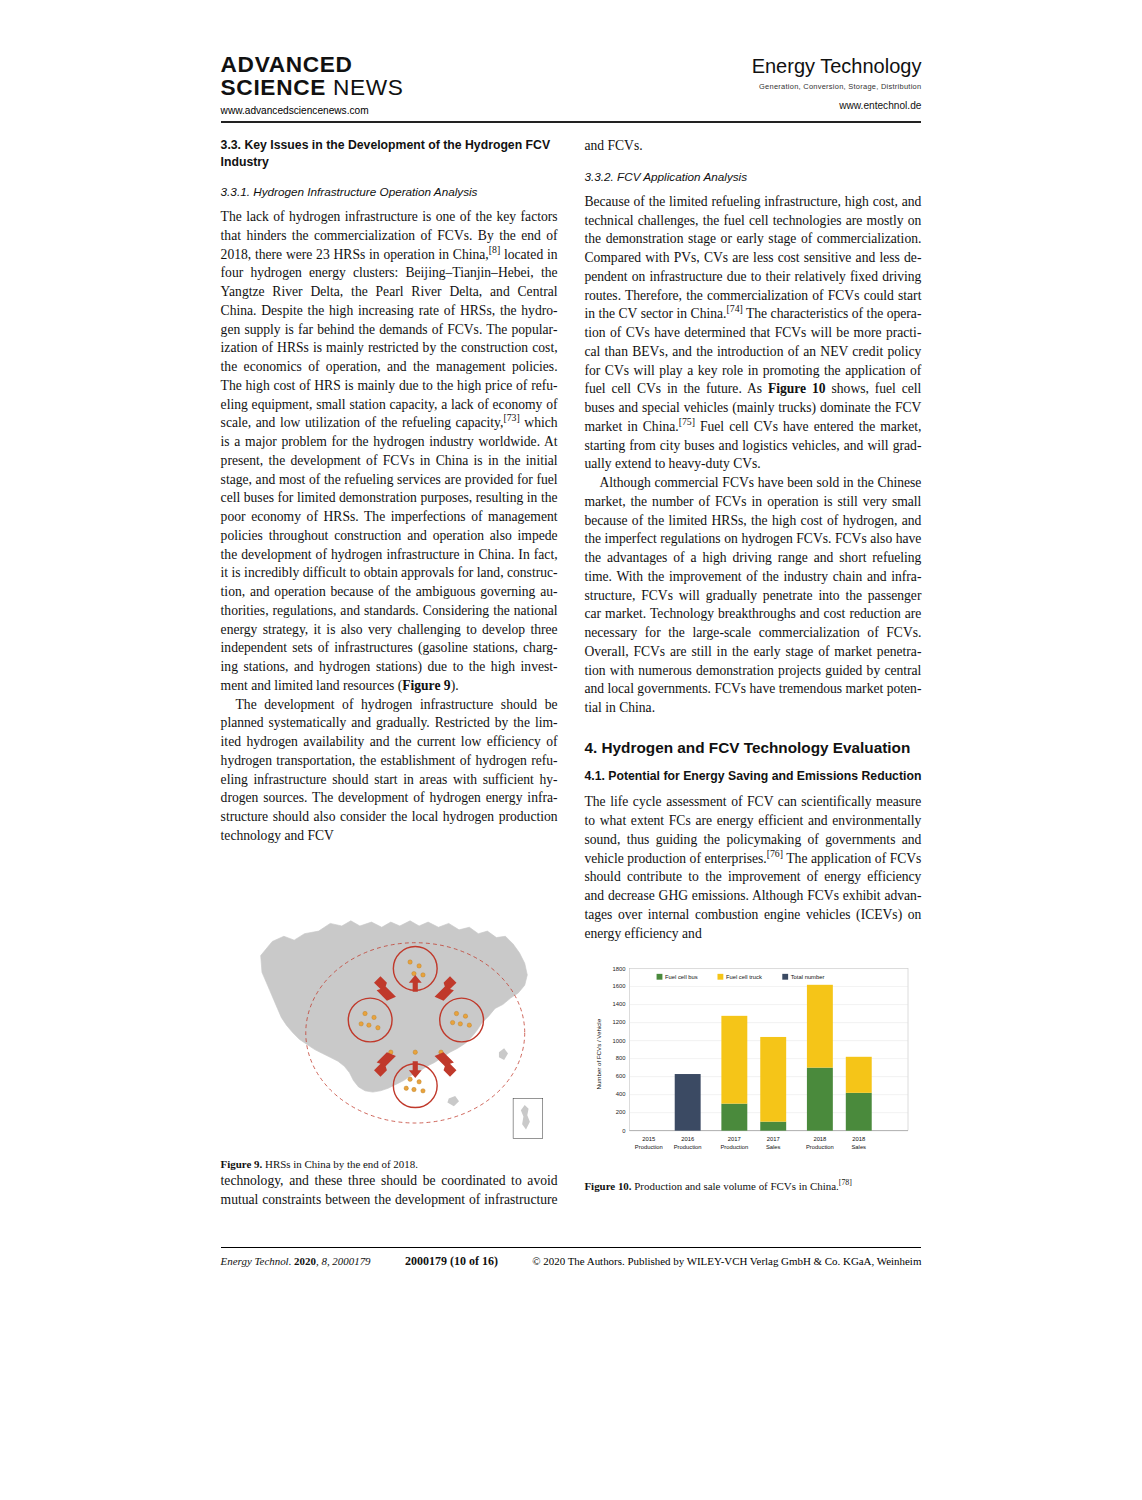ADVANCED
SCIENCE NEWS
www.advancedsciencenews.com
Energy Technology
Generation, Conversion, Storage, Distribution
www.entechnol.de
3.3. Key Issues in the Development of the Hydrogen FCV Industry
3.3.1. Hydrogen Infrastructure Operation Analysis
The lack of hydrogen infrastructure is one of the key factors that hinders the commercialization of FCVs. By the end of 2018, there were 23 HRSs in operation in China,[8] located in four hydrogen energy clusters: Beijing–Tianjin–Hebei, the Yangtze River Delta, the Pearl River Delta, and Central China. Despite the high increasing rate of HRSs, the hydrogen supply is far behind the demands of FCVs. The popularization of HRSs is mainly restricted by the construction cost, the economics of operation, and the management policies. The high cost of HRS is mainly due to the high price of refueling equipment, small station capacity, a lack of economy of scale, and low utilization of the refueling capacity,[73] which is a major problem for the hydrogen industry worldwide. At present, the development of FCVs in China is in the initial stage, and most of the refueling services are provided for fuel cell buses for limited demonstration purposes, resulting in the poor economy of HRSs. The imperfections of management policies throughout construction and operation also impede the development of hydrogen infrastructure in China. In fact, it is incredibly difficult to obtain approvals for land, construction, and operation because of the ambiguous governing authorities, regulations, and standards. Considering the national energy strategy, it is also very challenging to develop three independent sets of infrastructures (gasoline stations, charging stations, and hydrogen stations) due to the high investment and limited land resources (Figure 9).
The development of hydrogen infrastructure should be planned systematically and gradually. Restricted by the limited hydrogen availability and the current low efficiency of hydrogen transportation, the establishment of hydrogen refueling infrastructure should start in areas with sufficient hydrogen sources. The development of hydrogen energy infrastructure should also consider the local hydrogen production technology and FCV
Figure 9. HRSs in China by the end of 2018.
technology, and these three should be coordinated to avoid mutual constraints between the development of infrastructure and FCVs.
3.3.2. FCV Application Analysis
Because of the limited refueling infrastructure, high cost, and technical challenges, the fuel cell technologies are mostly on the demonstration stage or early stage of commercialization. Compared with PVs, CVs are less cost sensitive and less dependent on infrastructure due to their relatively fixed driving routes. Therefore, the commercialization of FCVs could start in the CV sector in China.[74] The characteristics of the operation of CVs have determined that FCVs will be more practical than BEVs, and the introduction of an NEV credit policy for CVs will play a key role in promoting the application of fuel cell CVs in the future. As Figure 10 shows, fuel cell buses and special vehicles (mainly trucks) dominate the FCV market in China.[75] Fuel cell CVs have entered the market, starting from city buses and logistics vehicles, and will gradually extend to heavy-duty CVs.
Although commercial FCVs have been sold in the Chinese market, the number of FCVs in operation is still very small because of the limited HRSs, the high cost of hydrogen, and the imperfect regulations on hydrogen FCVs. FCVs also have the advantages of a high driving range and short refueling time. With the improvement of the industry chain and infrastructure, FCVs will gradually penetrate into the passenger car market. Technology breakthroughs and cost reduction are necessary for the large-scale commercialization of FCVs. Overall, FCVs are still in the early stage of market penetration with numerous demonstration projects guided by central and local governments. FCVs have tremendous market potential in China.
4. Hydrogen and FCV Technology Evaluation
4.1. Potential for Energy Saving and Emissions Reduction
The life cycle assessment of FCV can scientifically measure to what extent FCs are energy efficient and environmentally sound, thus guiding the policymaking of governments and vehicle production of enterprises.[76] The application of FCVs should contribute to the improvement of energy efficiency and decrease GHG emissions. Although FCVs exhibit advantages over internal combustion engine vehicles (ICEVs) on energy efficiency and
0 200 400 600 800 1000 1200 1400 1600 1800 Number of FCVs / Vehicle Fuel cell bus Fuel cell truck Total number 2015Production 2016Production 2017Production 2017Sales 2018Production 2018Sales
Figure 10. Production and sale volume of FCVs in China.[78]
Energy Technol. 2020, 8, 2000179
2000179 (10 of 16)
© 2020 The Authors. Published by WILEY-VCH Verlag GmbH & Co. KGaA, Weinheim